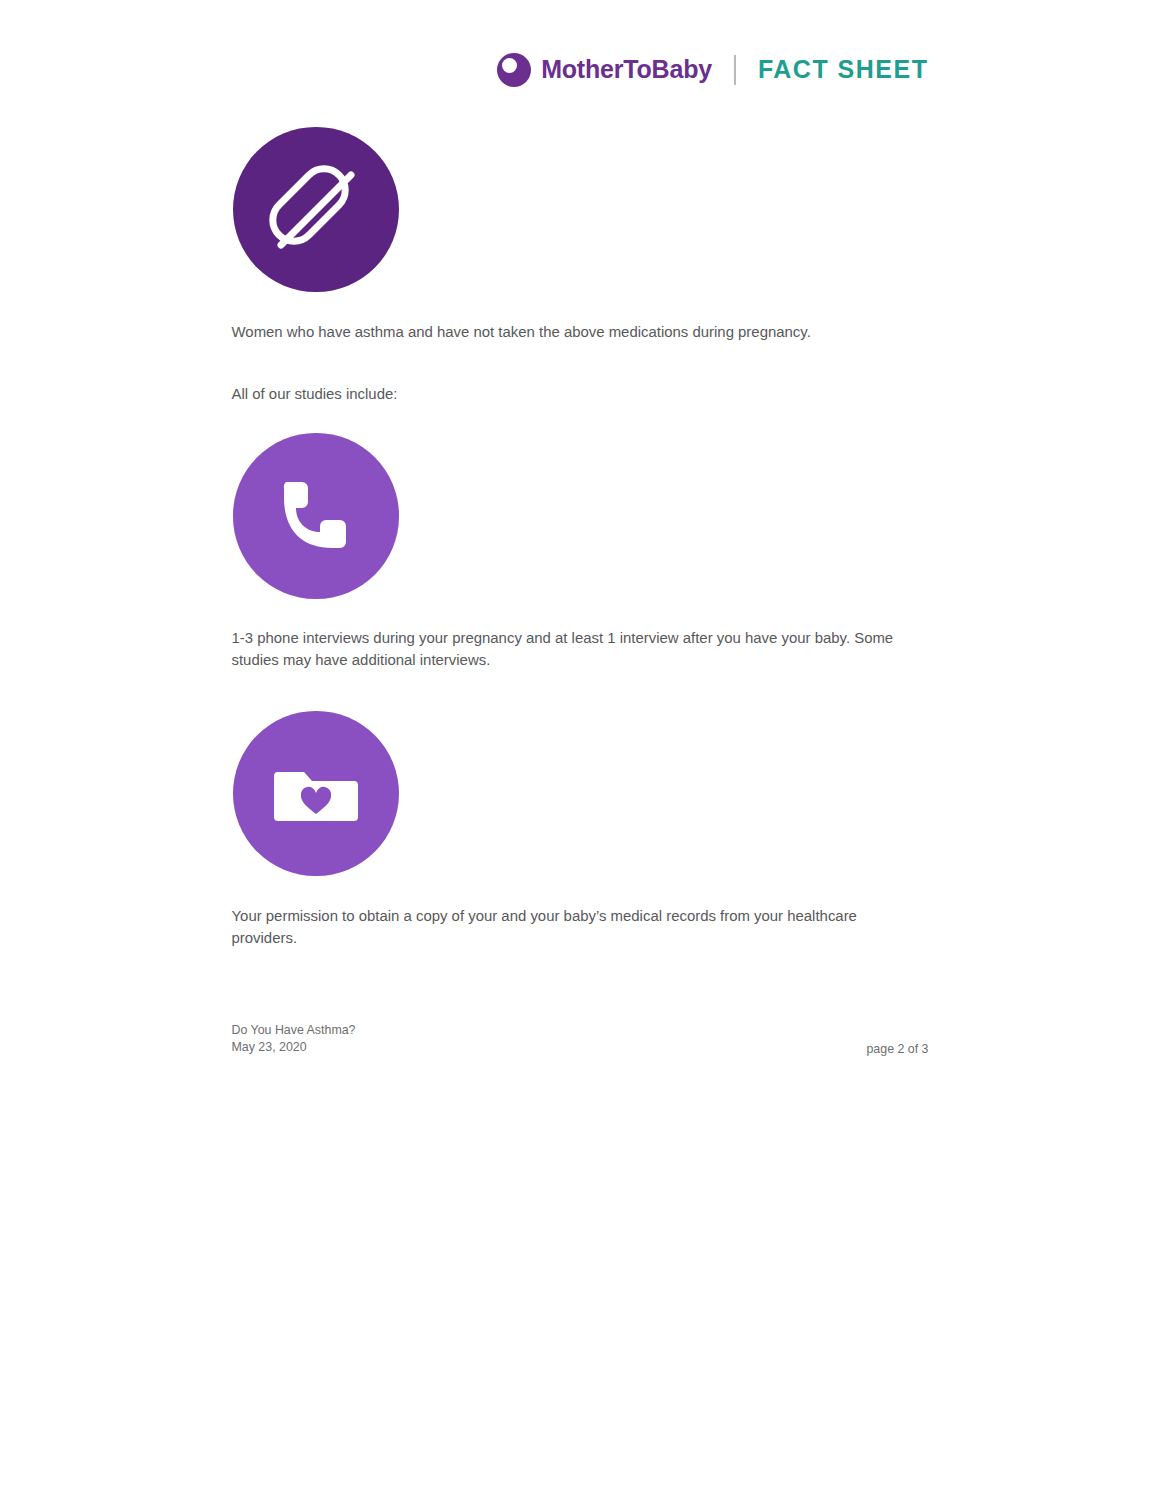MotherToBaby FACT SHEET
Women who have asthma and have not taken the above medications during pregnancy.
All of our studies include:
1-3 phone interviews during your pregnancy and at least 1 interview after you have your baby. Some studies may have additional interviews.
Your permission to obtain a copy of your and your baby’s medical records from your healthcare providers.
Do You Have Asthma?
May 23, 2020
page 2 of 3